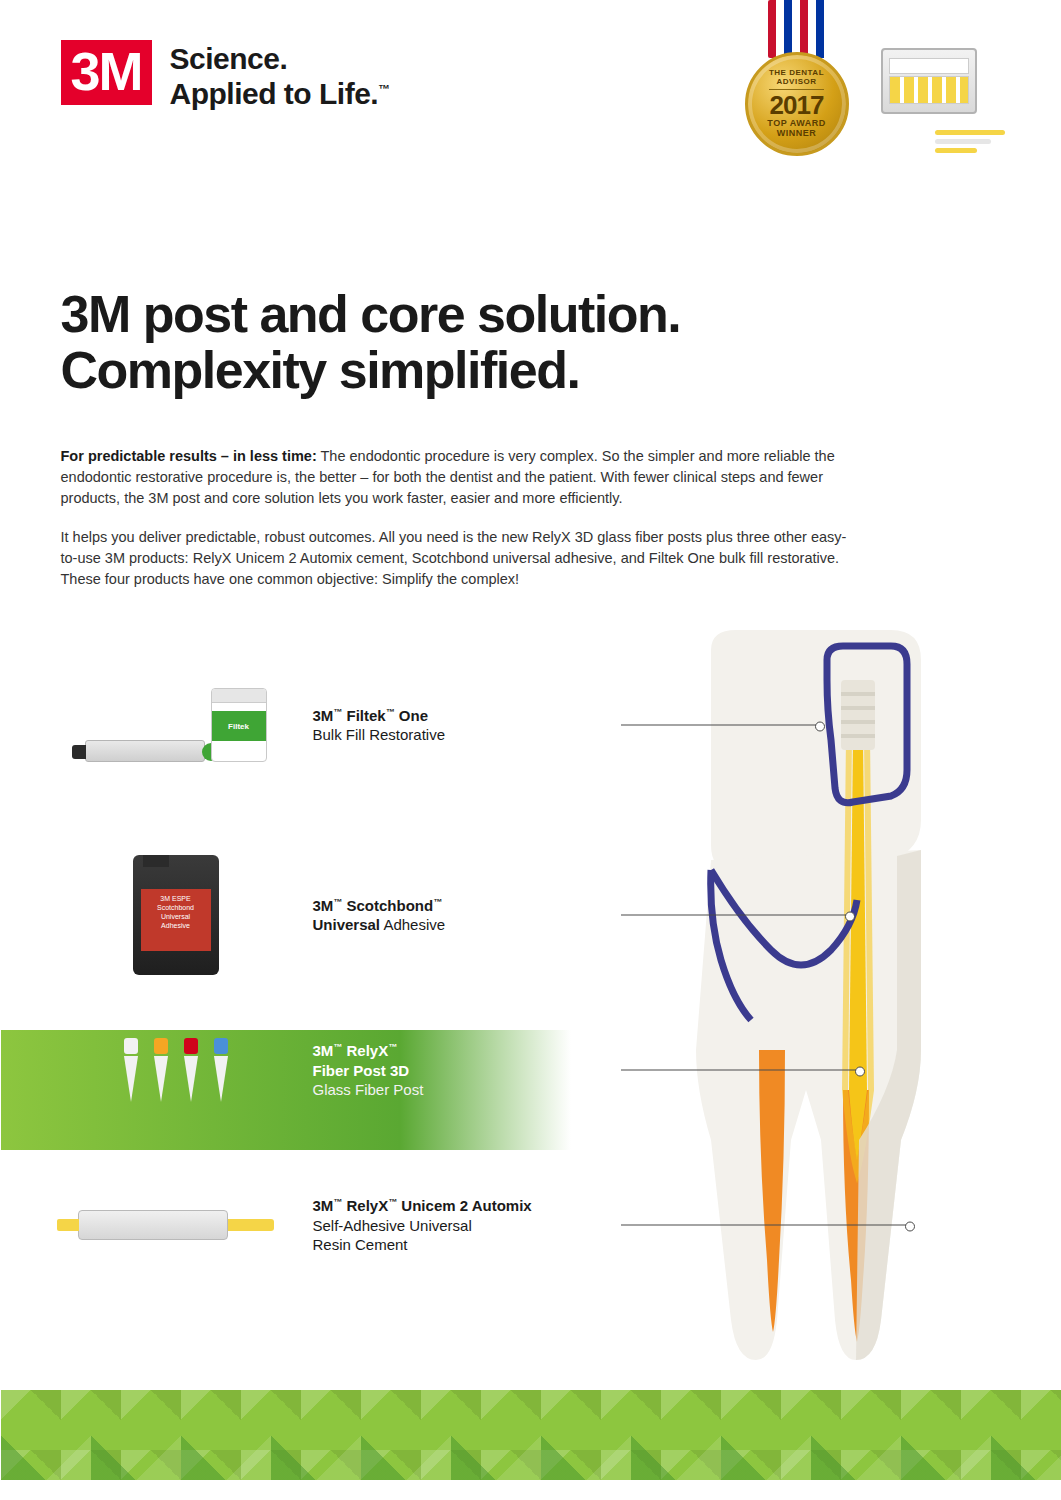3M
Science.
Applied to Life.™
The Dental
Advisor
2017
Top Award
Winner
3M post and core solution.
Complexity simplified.
For predictable results – in less time: The endodontic procedure is very complex. So the simpler and more reliable the endodontic restorative procedure is, the better – for both the dentist and the patient. With fewer clinical steps and fewer products, the 3M post and core solution lets you work faster, easier and more efficiently.
It helps you deliver predictable, robust outcomes. All you need is the new RelyX 3D glass fiber posts plus three other easy-to-use 3M products: RelyX Unicem 2 Automix cement, Scotchbond universal adhesive, and Filtek One bulk fill restorative. These four products have one common objective: Simplify the complex!
Filtek
3M™ Filtek™ One
Bulk Fill Restorative
3M ESPE
Scotchbond
Universal
Adhesive
3M™ Scotchbond™
Universal Adhesive
3M™ RelyX™
Fiber Post 3D
Glass Fiber Post
3M™ RelyX™ Unicem 2 Automix
Self-Adhesive Universal
Resin Cement